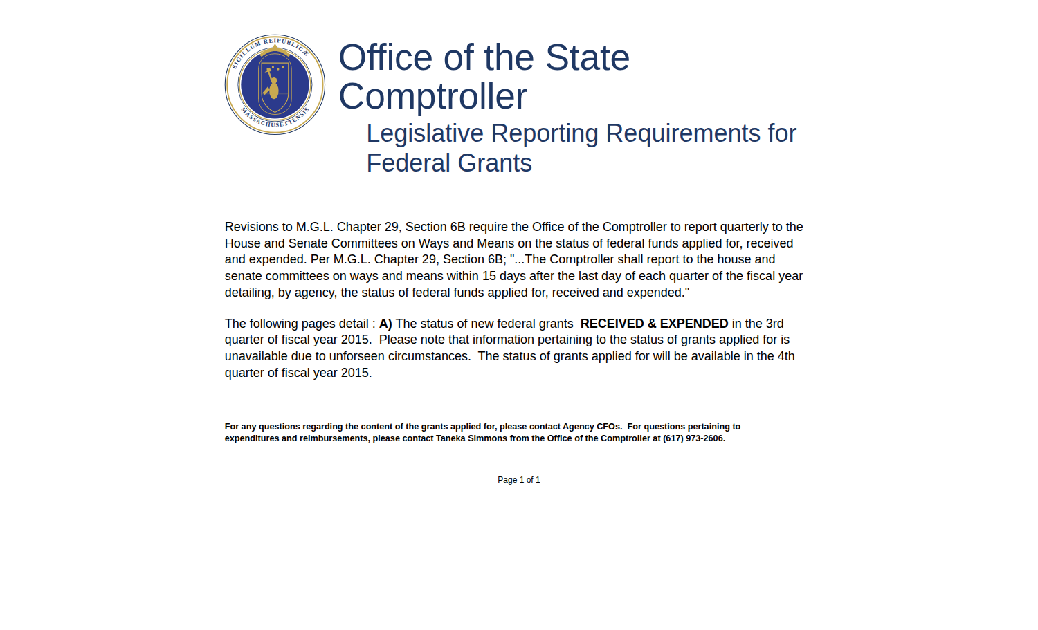SIGILLUM REIPUBLICÆ MASSACHUSETTENSIS
Office of the State Comptroller
Legislative Reporting Requirements for Federal Grants
Revisions to M.G.L. Chapter 29, Section 6B require the Office of the Comptroller to report quarterly to the House and Senate Committees on Ways and Means on the status of federal funds applied for, received and expended. Per M.G.L. Chapter 29, Section 6B; "...The Comptroller shall report to the house and senate committees on ways and means within 15 days after the last day of each quarter of the fiscal year detailing, by agency, the status of federal funds applied for, received and expended."
The following pages detail : A) The status of new federal grants RECEIVED & EXPENDED in the 3rd quarter of fiscal year 2015. Please note that information pertaining to the status of grants applied for is unavailable due to unforseen circumstances. The status of grants applied for will be available in the 4th quarter of fiscal year 2015.
For any questions regarding the content of the grants applied for, please contact Agency CFOs. For questions pertaining to expenditures and reimbursements, please contact Taneka Simmons from the Office of the Comptroller at (617) 973-2606.
Page 1 of 1